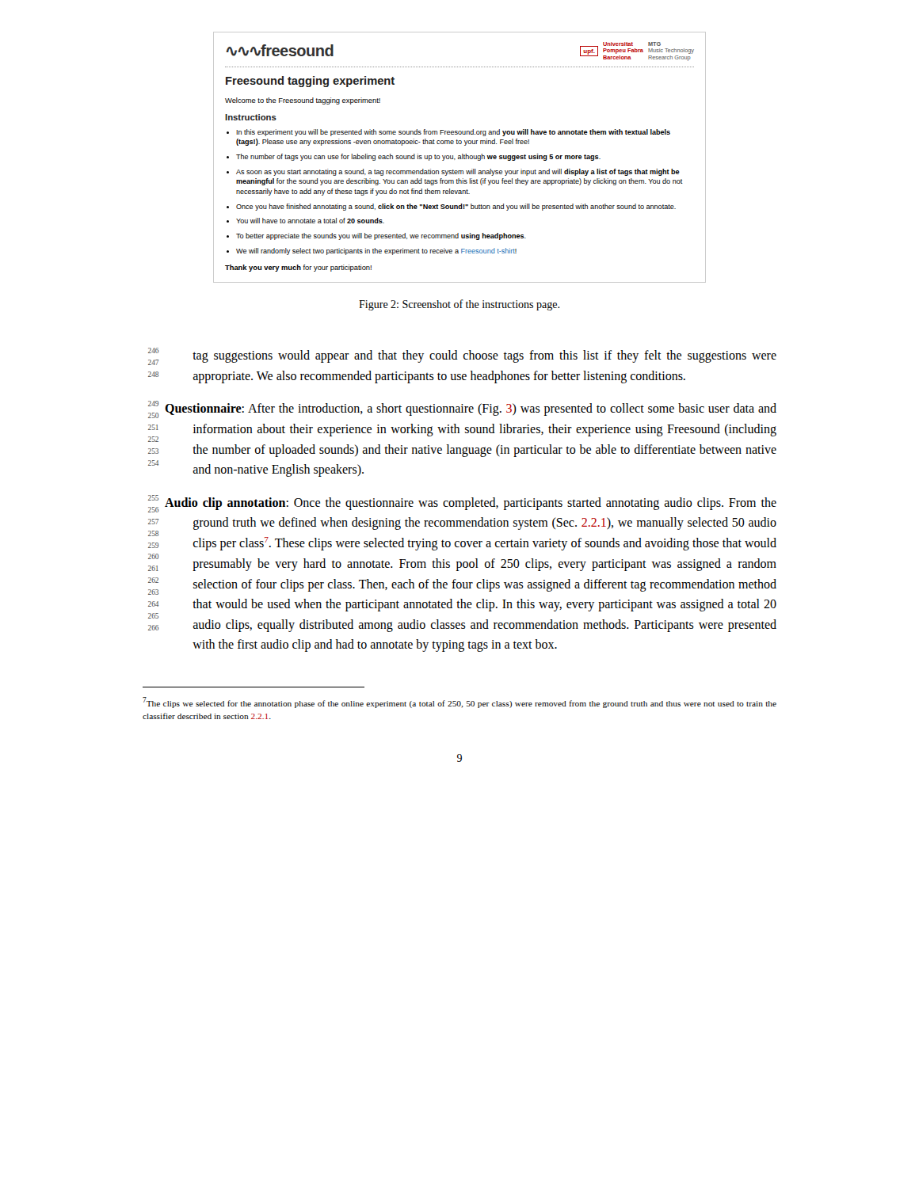∿∿∿freesound
upf. Universitat
Pompeu Fabra
Barcelona MTG
Music Technology
Research Group
Freesound tagging experiment
Welcome to the Freesound tagging experiment!
Instructions
In this experiment you will be presented with some sounds from Freesound.org and you will have to annotate them with textual labels (tags!). Please use any expressions -even onomatopoeic- that come to your mind. Feel free!
The number of tags you can use for labeling each sound is up to you, although we suggest using 5 or more tags.
As soon as you start annotating a sound, a tag recommendation system will analyse your input and will display a list of tags that might be meaningful for the sound you are describing. You can add tags from this list (if you feel they are appropriate) by clicking on them. You do not necessarily have to add any of these tags if you do not find them relevant.
Once you have finished annotating a sound, click on the "Next Sound!" button and you will be presented with another sound to annotate.
You will have to annotate a total of 20 sounds.
To better appreciate the sounds you will be presented, we recommend using headphones.
We will randomly select two participants in the experiment to receive a Freesound t-shirt!
Thank you very much for your participation!
Figure 2: Screenshot of the instructions page.
246
247
248
tag suggestions would appear and that they could choose tags from this list if they felt the suggestions were appropriate. We also recommended participants to use headphones for better listening conditions.
249
250
251
252
253
254
Questionnaire: After the introduction, a short questionnaire (Fig. 3) was presented to collect some basic user data and information about their experience in working with sound libraries, their experience using Freesound (including the number of uploaded sounds) and their native language (in particular to be able to differentiate between native and non-native English speakers).
255
256
257
258
259
260
261
262
263
264
265
266
Audio clip annotation: Once the questionnaire was completed, participants started annotating audio clips. From the ground truth we defined when designing the recommendation system (Sec. 2.2.1), we manually selected 50 audio clips per class7. These clips were selected trying to cover a certain variety of sounds and avoiding those that would presumably be very hard to annotate. From this pool of 250 clips, every participant was assigned a random selection of four clips per class. Then, each of the four clips was assigned a different tag recommendation method that would be used when the participant annotated the clip. In this way, every participant was assigned a total 20 audio clips, equally distributed among audio classes and recommendation methods. Participants were presented with the first audio clip and had to annotate by typing tags in a text box.
7The clips we selected for the annotation phase of the online experiment (a total of 250, 50 per class) were removed from the ground truth and thus were not used to train the classifier described in section 2.2.1.
9